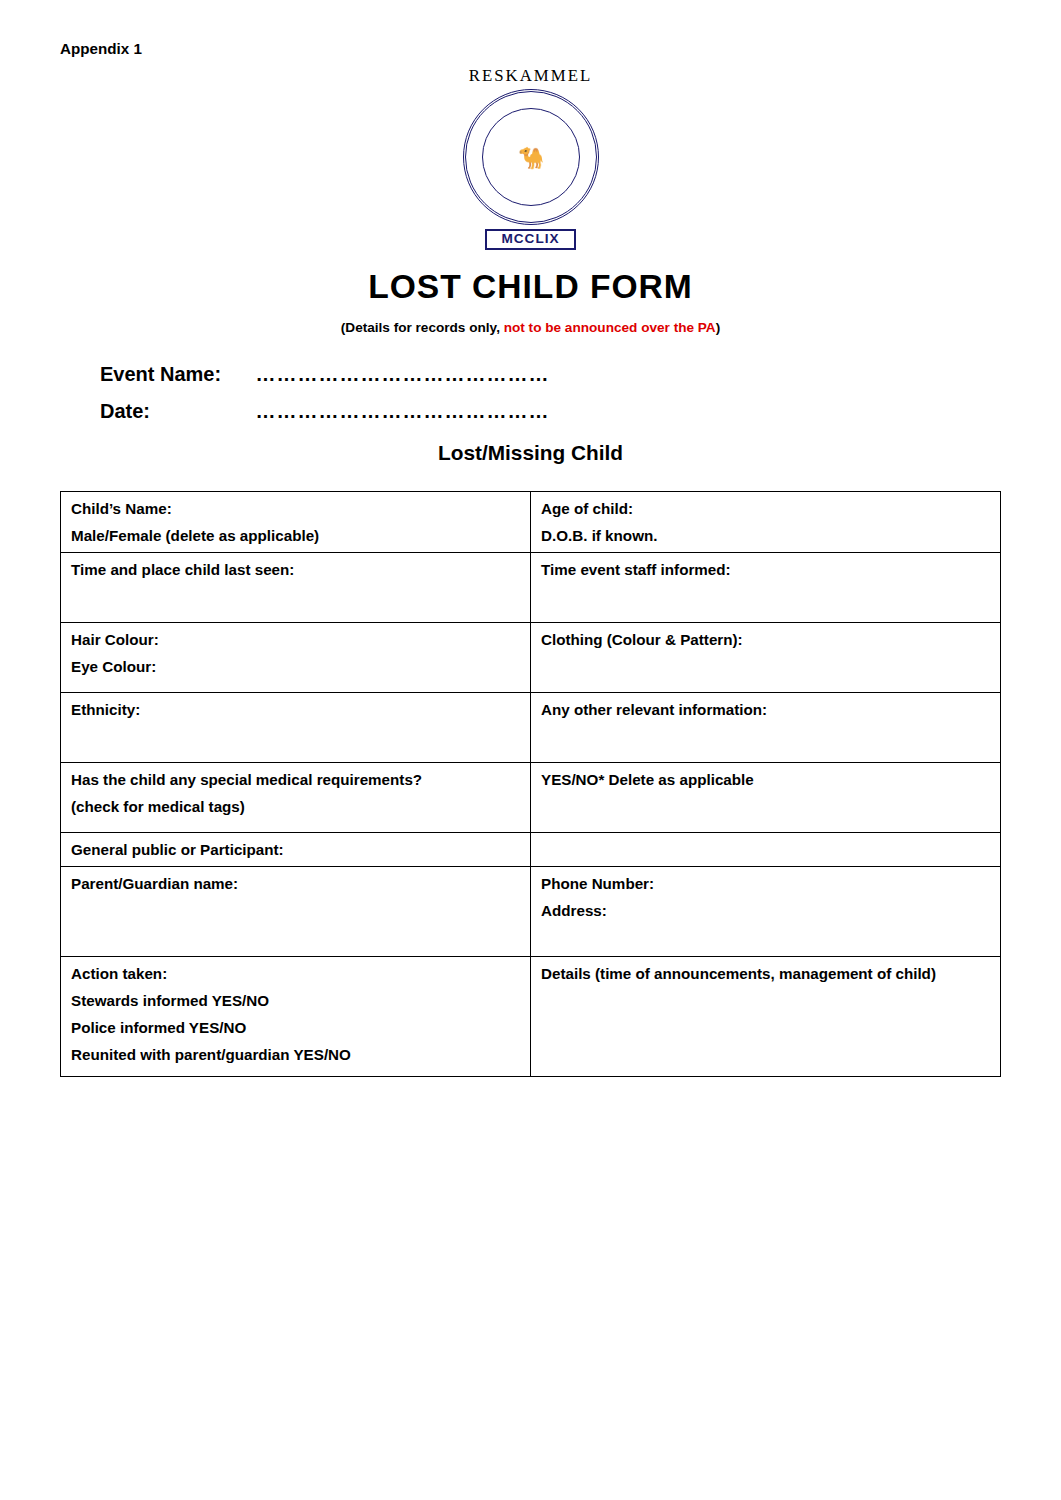Appendix 1
RESKAMMEL
🐪
MCCLIX
LOST CHILD FORM
(Details for records only, not to be announced over the PA)
Event Name: ……………………………………
Date: ……………………………………
Lost/Missing Child
| Child’s Name: Male/Female (delete as applicable) | Age of child: D.O.B. if known. |
| Time and place child last seen: | Time event staff informed: |
| Hair Colour: Eye Colour: | Clothing (Colour & Pattern): |
| Ethnicity: | Any other relevant information: |
| Has the child any special medical requirements? (check for medical tags) | YES/NO* Delete as applicable |
| General public or Participant: | |
| Parent/Guardian name: | Phone Number: Address: |
| Action taken: Stewards informed YES/NO Police informed YES/NO Reunited with parent/guardian YES/NO | Details (time of announcements, management of child) |